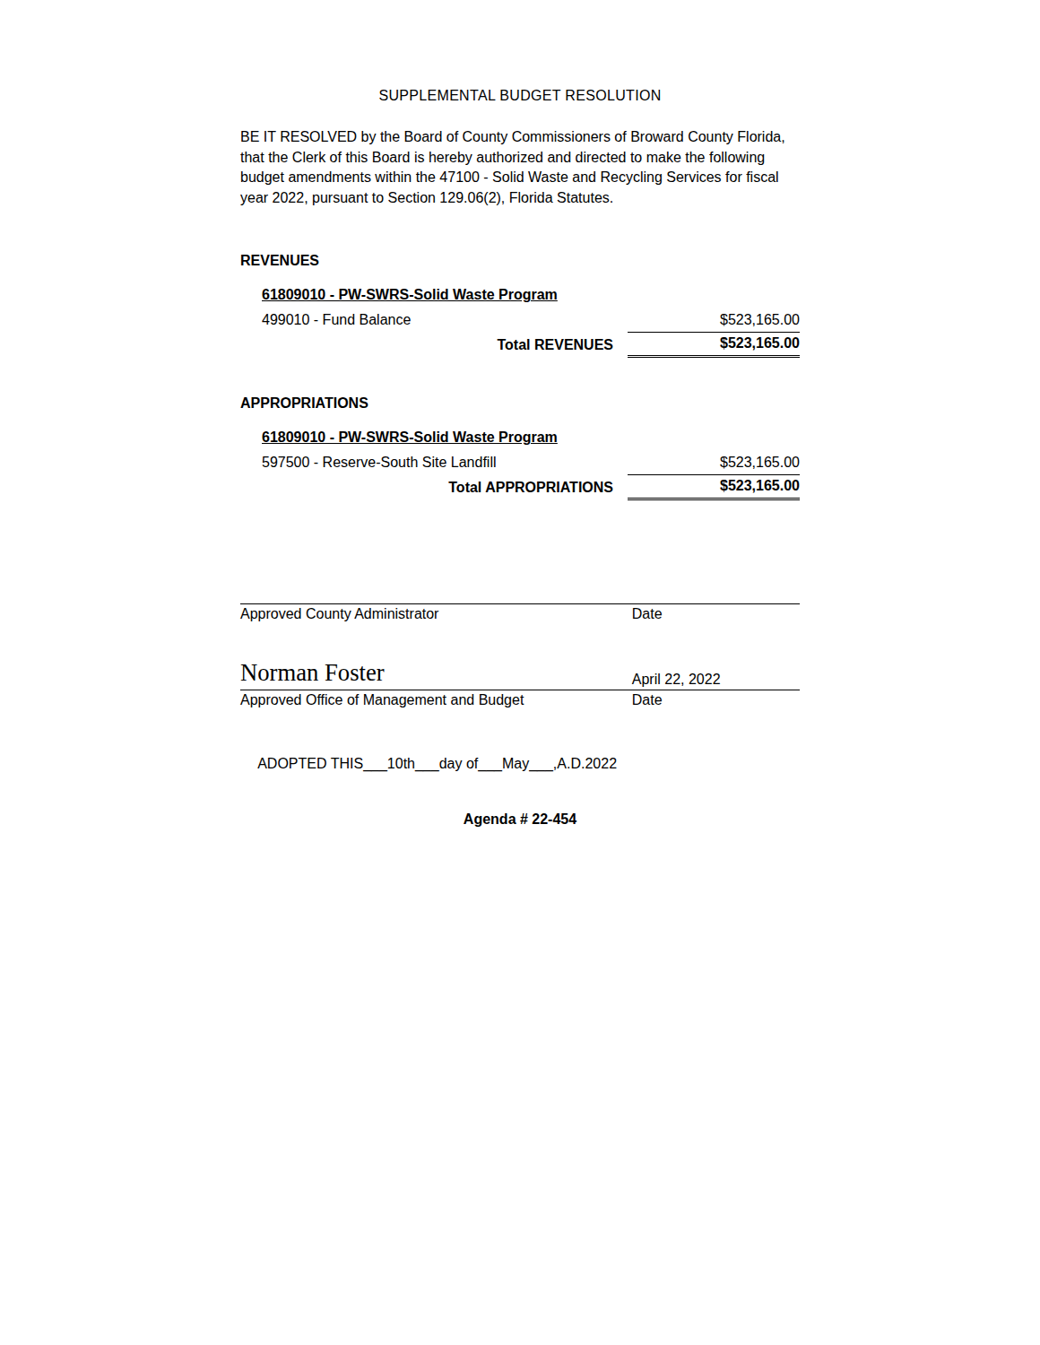SUPPLEMENTAL BUDGET RESOLUTION
BE IT RESOLVED by the Board of County Commissioners of Broward County Florida, that the Clerk of this Board is hereby authorized and directed to make the following budget amendments within the 47100 - Solid Waste and Recycling Services for fiscal year 2022, pursuant to Section 129.06(2), Florida Statutes.
REVENUES
61809010 - PW-SWRS-Solid Waste Program
| 499010 - Fund Balance | $523,165.00 |
| Total REVENUES | $523,165.00 |
APPROPRIATIONS
61809010 - PW-SWRS-Solid Waste Program
| 597500 - Reserve-South Site Landfill | $523,165.00 |
| Total APPROPRIATIONS | $523,165.00 |
| Approved County Administrator | Date |
| Norman Foster | April 22, 2022 |
| Approved Office of Management and Budget | Date |
ADOPTED THIS___10th___day of___May___,A.D.2022
Agenda # 22-454